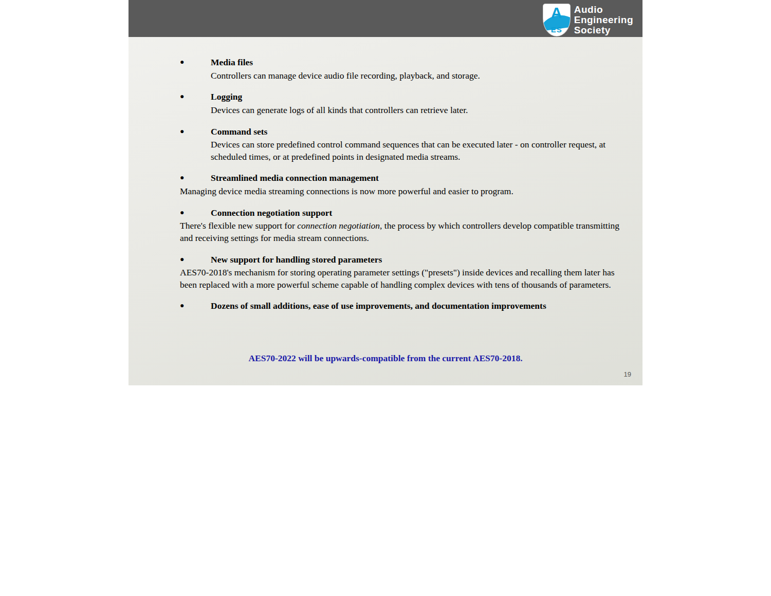A
ES
Audio
Engineering
Society
Media files Controllers can manage device audio file recording, playback, and storage.
Logging Devices can generate logs of all kinds that controllers can retrieve later.
Command sets Devices can store predefined control command sequences that can be executed later - on controller request, at scheduled times, or at predefined points in designated media streams.
Streamlined media connection management Managing device media streaming connections is now more powerful and easier to program.
Connection negotiation support There's flexible new support for connection negotiation, the process by which controllers develop compatible transmitting and receiving settings for media stream connections.
New support for handling stored parameters AES70-2018's mechanism for storing operating parameter settings ("presets") inside devices and recalling them later has been replaced with a more powerful scheme capable of handling complex devices with tens of thousands of parameters.
Dozens of small additions, ease of use improvements, and documentation improvements
AES70-2022 will be upwards-compatible from the current AES70-2018.
19